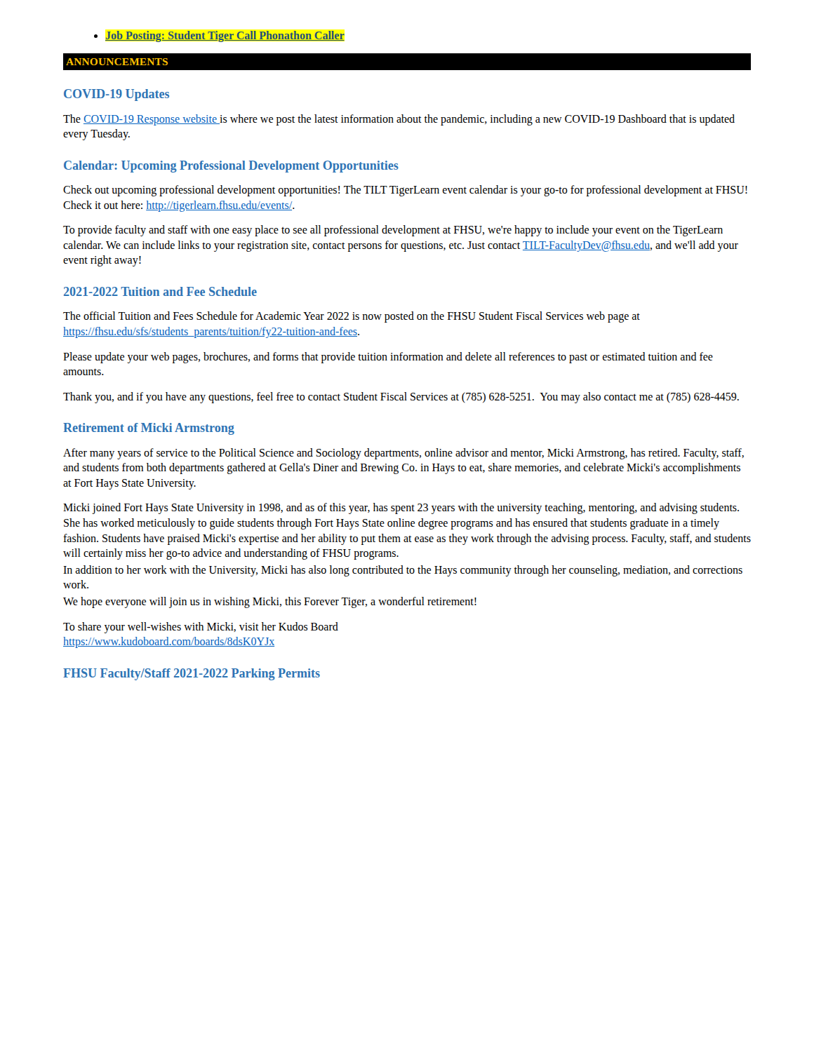Job Posting: Student Tiger Call Phonathon Caller
ANNOUNCEMENTS
COVID-19 Updates
The COVID-19 Response website is where we post the latest information about the pandemic, including a new COVID-19 Dashboard that is updated every Tuesday.
Calendar: Upcoming Professional Development Opportunities
Check out upcoming professional development opportunities! The TILT TigerLearn event calendar is your go-to for professional development at FHSU! Check it out here: http://tigerlearn.fhsu.edu/events/.
To provide faculty and staff with one easy place to see all professional development at FHSU, we're happy to include your event on the TigerLearn calendar. We can include links to your registration site, contact persons for questions, etc. Just contact TILT-FacultyDev@fhsu.edu, and we'll add your event right away!
2021-2022 Tuition and Fee Schedule
The official Tuition and Fees Schedule for Academic Year 2022 is now posted on the FHSU Student Fiscal Services web page at https://fhsu.edu/sfs/students_parents/tuition/fy22-tuition-and-fees.
Please update your web pages, brochures, and forms that provide tuition information and delete all references to past or estimated tuition and fee amounts.
Thank you, and if you have any questions, feel free to contact Student Fiscal Services at (785) 628-5251. You may also contact me at (785) 628-4459.
Retirement of Micki Armstrong
After many years of service to the Political Science and Sociology departments, online advisor and mentor, Micki Armstrong, has retired. Faculty, staff, and students from both departments gathered at Gella's Diner and Brewing Co. in Hays to eat, share memories, and celebrate Micki's accomplishments at Fort Hays State University.
Micki joined Fort Hays State University in 1998, and as of this year, has spent 23 years with the university teaching, mentoring, and advising students. She has worked meticulously to guide students through Fort Hays State online degree programs and has ensured that students graduate in a timely fashion. Students have praised Micki's expertise and her ability to put them at ease as they work through the advising process. Faculty, staff, and students will certainly miss her go-to advice and understanding of FHSU programs.
In addition to her work with the University, Micki has also long contributed to the Hays community through her counseling, mediation, and corrections work.
We hope everyone will join us in wishing Micki, this Forever Tiger, a wonderful retirement!
To share your well-wishes with Micki, visit her Kudos Board
https://www.kudoboard.com/boards/8dsK0YJx
FHSU Faculty/Staff 2021-2022 Parking Permits